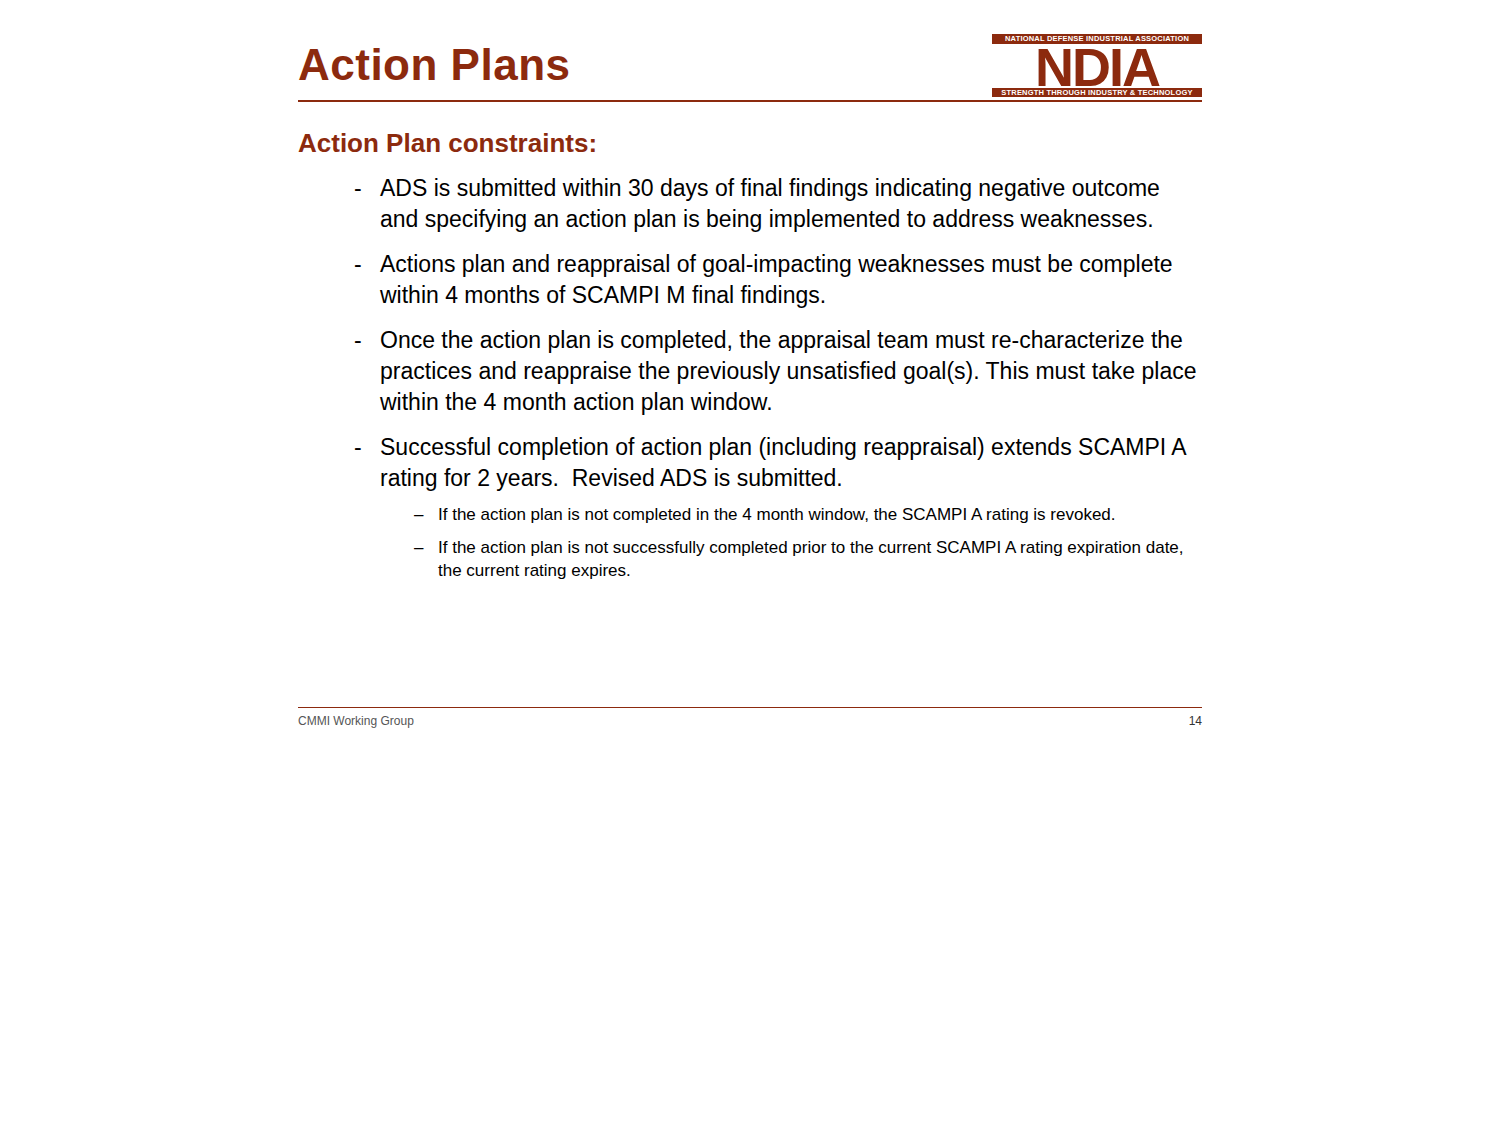NATIONAL DEFENSE INDUSTRIAL ASSOCIATION NDIA STRENGTH THROUGH INDUSTRY & TECHNOLOGY
Action Plans
Action Plan constraints:
ADS is submitted within 30 days of final findings indicating negative outcome and specifying an action plan is being implemented to address weaknesses.
Actions plan and reappraisal of goal-impacting weaknesses must be complete within 4 months of SCAMPI M final findings.
Once the action plan is completed, the appraisal team must re-characterize the practices and reappraise the previously unsatisfied goal(s). This must take place within the 4 month action plan window.
Successful completion of action plan (including reappraisal) extends SCAMPI A rating for 2 years. Revised ADS is submitted.
If the action plan is not completed in the 4 month window, the SCAMPI A rating is revoked.
If the action plan is not successfully completed prior to the current SCAMPI A rating expiration date, the current rating expires.
CMMI Working Group 14